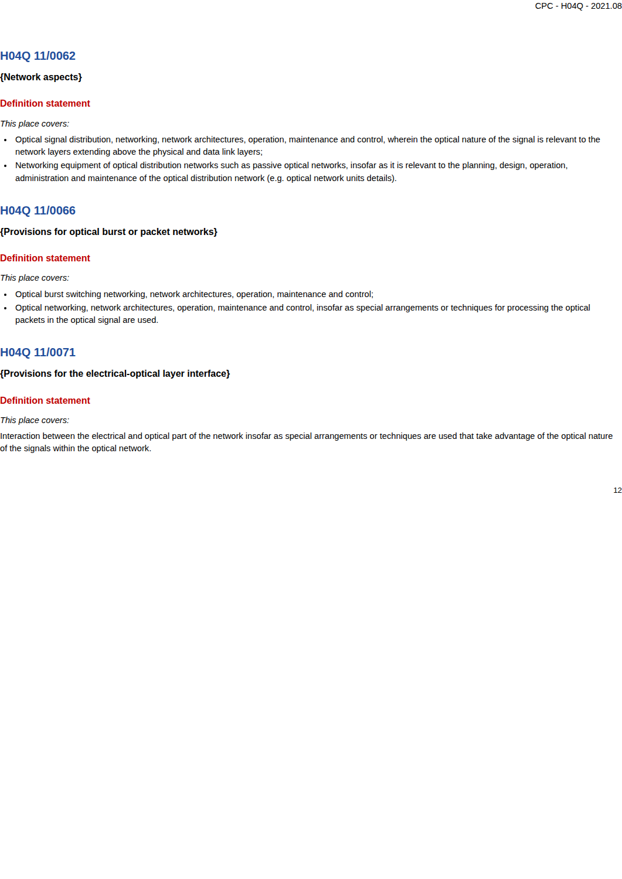CPC - H04Q - 2021.08
H04Q 11/0062
{Network aspects}
Definition statement
This place covers:
Optical signal distribution, networking, network architectures, operation, maintenance and control, wherein the optical nature of the signal is relevant to the network layers extending above the physical and data link layers;
Networking equipment of optical distribution networks such as passive optical networks, insofar as it is relevant to the planning, design, operation, administration and maintenance of the optical distribution network (e.g. optical network units details).
H04Q 11/0066
{Provisions for optical burst or packet networks}
Definition statement
This place covers:
Optical burst switching networking, network architectures, operation, maintenance and control;
Optical networking, network architectures, operation, maintenance and control, insofar as special arrangements or techniques for processing the optical packets in the optical signal are used.
H04Q 11/0071
{Provisions for the electrical-optical layer interface}
Definition statement
This place covers:
Interaction between the electrical and optical part of the network insofar as special arrangements or techniques are used that take advantage of the optical nature of the signals within the optical network.
12